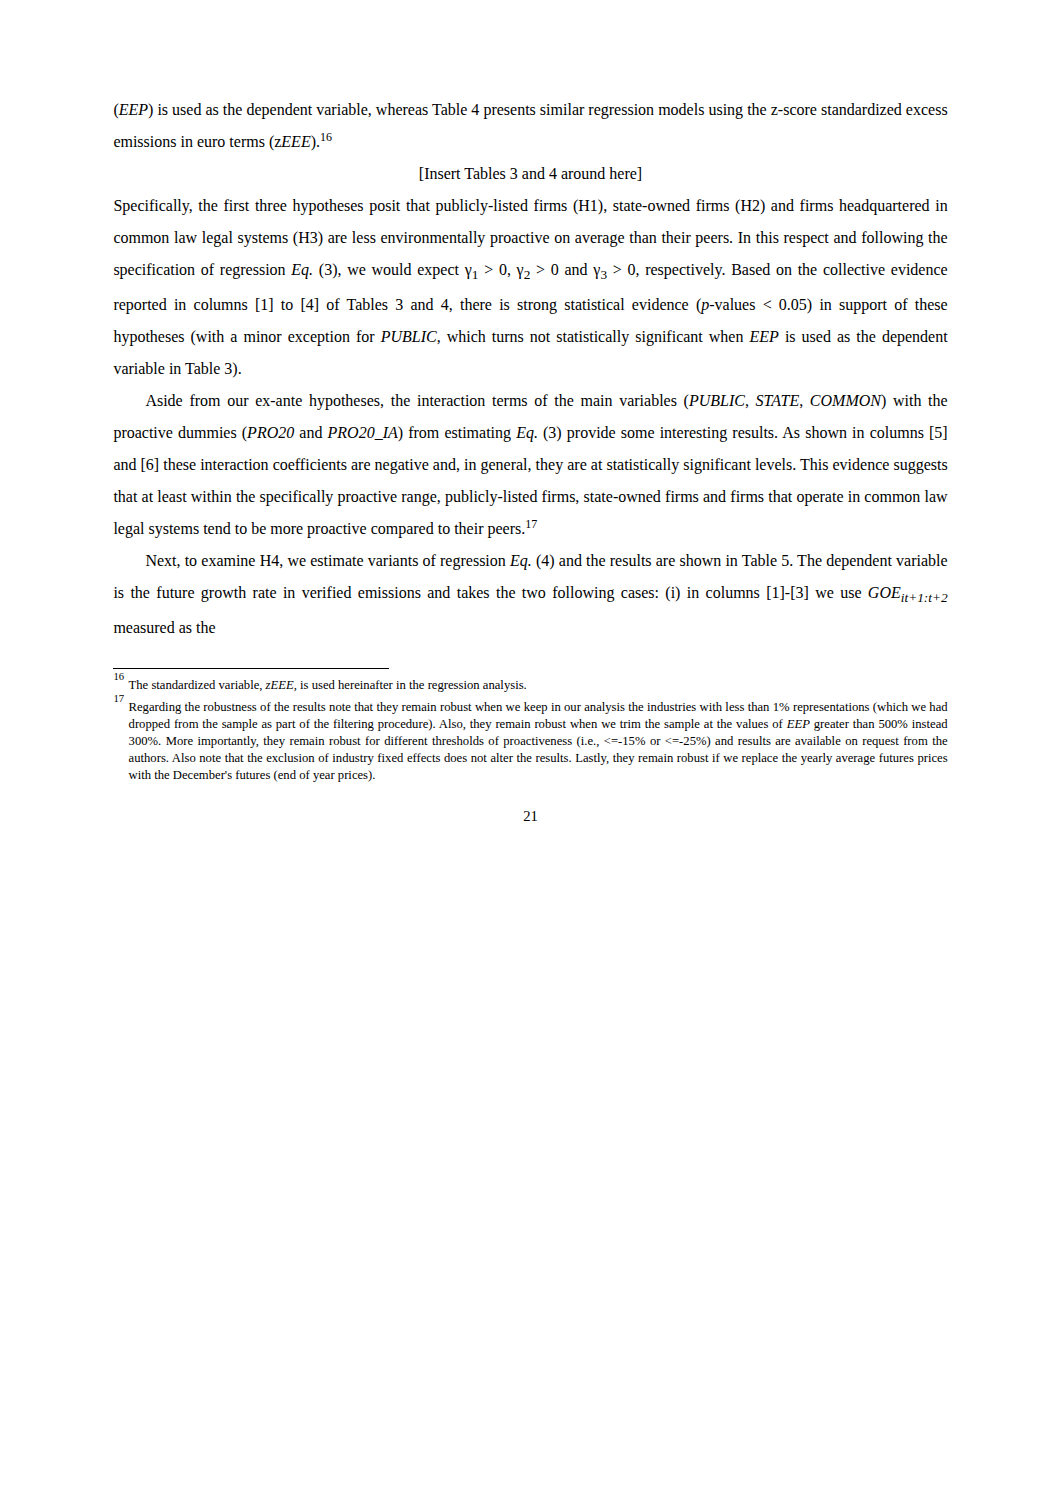(EEP) is used as the dependent variable, whereas Table 4 presents similar regression models using the z-score standardized excess emissions in euro terms (zEEE).16
[Insert Tables 3 and 4 around here]
Specifically, the first three hypotheses posit that publicly-listed firms (H1), state-owned firms (H2) and firms headquartered in common law legal systems (H3) are less environmentally proactive on average than their peers. In this respect and following the specification of regression Eq. (3), we would expect γ1 > 0, γ2 > 0 and γ3 > 0, respectively. Based on the collective evidence reported in columns [1] to [4] of Tables 3 and 4, there is strong statistical evidence (p-values < 0.05) in support of these hypotheses (with a minor exception for PUBLIC, which turns not statistically significant when EEP is used as the dependent variable in Table 3).
Aside from our ex-ante hypotheses, the interaction terms of the main variables (PUBLIC, STATE, COMMON) with the proactive dummies (PRO20 and PRO20_IA) from estimating Eq. (3) provide some interesting results. As shown in columns [5] and [6] these interaction coefficients are negative and, in general, they are at statistically significant levels. This evidence suggests that at least within the specifically proactive range, publicly-listed firms, state-owned firms and firms that operate in common law legal systems tend to be more proactive compared to their peers.17
Next, to examine H4, we estimate variants of regression Eq. (4) and the results are shown in Table 5. The dependent variable is the future growth rate in verified emissions and takes the two following cases: (i) in columns [1]-[3] we use GOEit+1:t+2 measured as the
16 The standardized variable, zEEE, is used hereinafter in the regression analysis.
17 Regarding the robustness of the results note that they remain robust when we keep in our analysis the industries with less than 1% representations (which we had dropped from the sample as part of the filtering procedure). Also, they remain robust when we trim the sample at the values of EEP greater than 500% instead 300%. More importantly, they remain robust for different thresholds of proactiveness (i.e., <=-15% or <=-25%) and results are available on request from the authors. Also note that the exclusion of industry fixed effects does not alter the results. Lastly, they remain robust if we replace the yearly average futures prices with the December's futures (end of year prices).
21